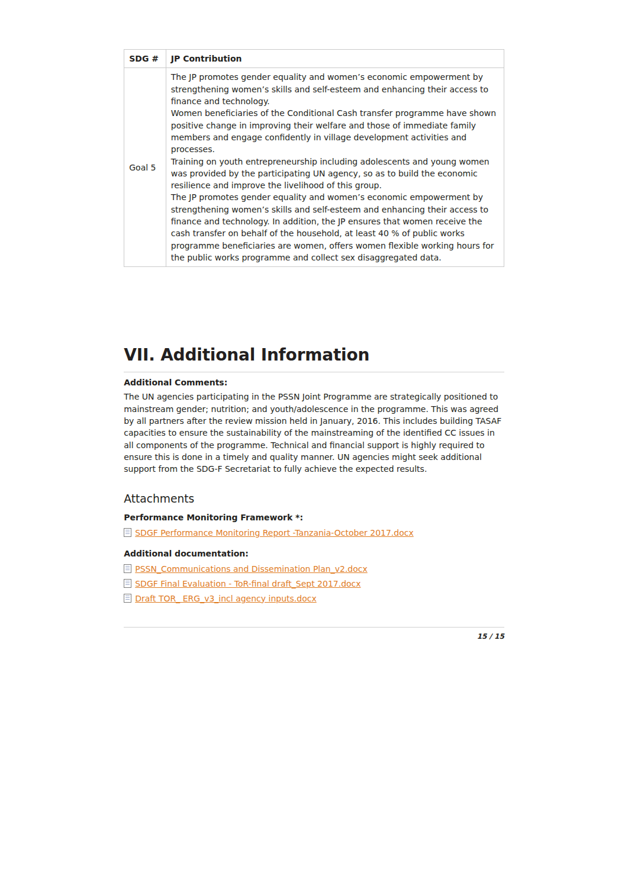| SDG # | JP Contribution |
| --- | --- |
| Goal 5 | The JP promotes gender equality and women’s economic empowerment by strengthening women’s skills and self-esteem and enhancing their access to finance and technology. Women beneficiaries of the Conditional Cash transfer programme have shown positive change in improving their welfare and those of immediate family members and engage confidently in village development activities and processes. Training on youth entrepreneurship including adolescents and young women was provided by the participating UN agency, so as to build the economic resilience and improve the livelihood of this group. The JP promotes gender equality and women’s economic empowerment by strengthening women’s skills and self-esteem and enhancing their access to finance and technology. In addition, the JP ensures that women receive the cash transfer on behalf of the household, at least 40 % of public works programme beneficiaries are women, offers women flexible working hours for the public works programme and collect sex disaggregated data. |
VII. Additional Information
Additional Comments:
The UN agencies participating in the PSSN Joint Programme are strategically positioned to mainstream gender; nutrition; and youth/adolescence in the programme. This was agreed by all partners after the review mission held in January, 2016. This includes building TASAF capacities to ensure the sustainability of the mainstreaming of the identified CC issues in all components of the programme. Technical and financial support is highly required to ensure this is done in a timely and quality manner. UN agencies might seek additional support from the SDG-F Secretariat to fully achieve the expected results.
Attachments
Performance Monitoring Framework *:
SDGF Performance Monitoring Report -Tanzania-October 2017.docx
Additional documentation:
PSSN_Communications and Dissemination Plan_v2.docx
SDGF Final Evaluation - ToR-final draft_Sept 2017.docx
Draft TOR_ ERG_v3_incl agency inputs.docx
15 / 15